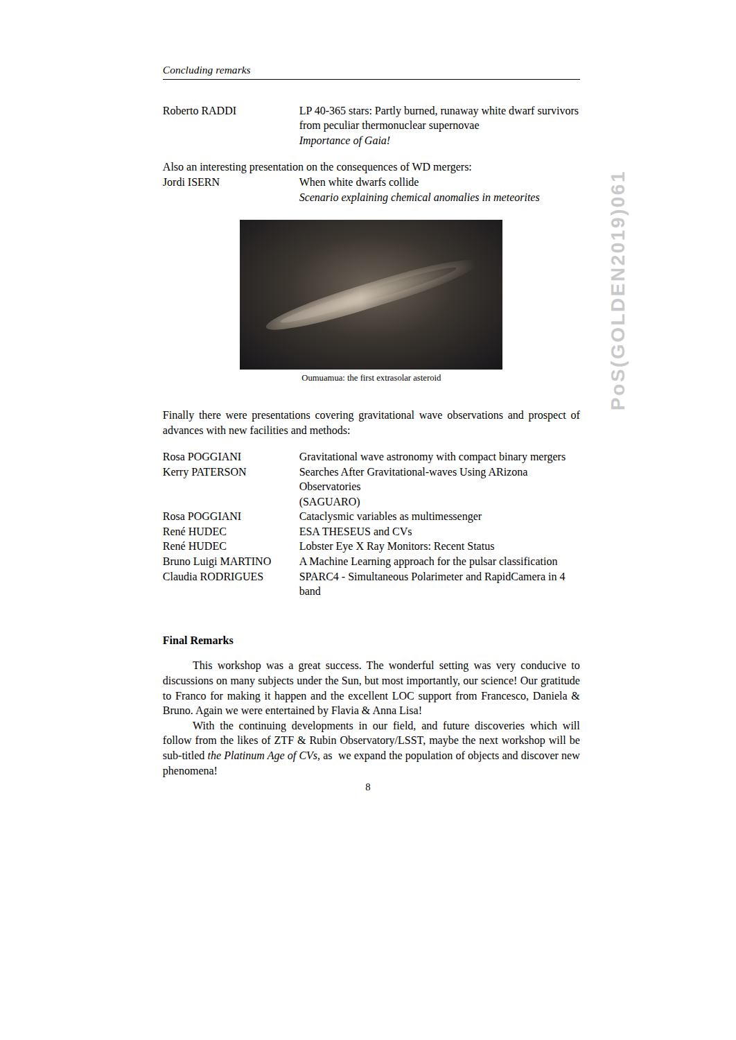PoS(GOLDEN2019)061
Concluding remarks
Roberto RADDI
LP 40-365 stars: Partly burned, runaway white dwarf survivors from peculiar thermonuclear supernovae
Importance of Gaia!
Also an interesting presentation on the consequences of WD mergers:
Jordi ISERN
When white dwarfs collide
Scenario explaining chemical anomalies in meteorites
Oumuamua: the first extrasolar asteroid
Finally there were presentations covering gravitational wave observations and prospect of advances with new facilities and methods:
Rosa POGGIANI
Gravitational wave astronomy with compact binary mergers
Kerry PATERSON
Searches After Gravitational-waves Using ARizona Observatories
(SAGUARO)
Rosa POGGIANI
Cataclysmic variables as multimessenger
René HUDEC
ESA THESEUS and CVs
René HUDEC
Lobster Eye X Ray Monitors: Recent Status
Bruno Luigi MARTINO
A Machine Learning approach for the pulsar classification
Claudia RODRIGUES
SPARC4 - Simultaneous Polarimeter and RapidCamera in 4 band
Final Remarks
This workshop was a great success. The wonderful setting was very conducive to discussions on many subjects under the Sun, but most importantly, our science! Our gratitude to Franco for making it happen and the excellent LOC support from Francesco, Daniela & Bruno. Again we were entertained by Flavia & Anna Lisa!
With the continuing developments in our field, and future discoveries which will follow from the likes of ZTF & Rubin Observatory/LSST, maybe the next workshop will be sub-titled the Platinum Age of CVs, as we expand the population of objects and discover new phenomena!
8